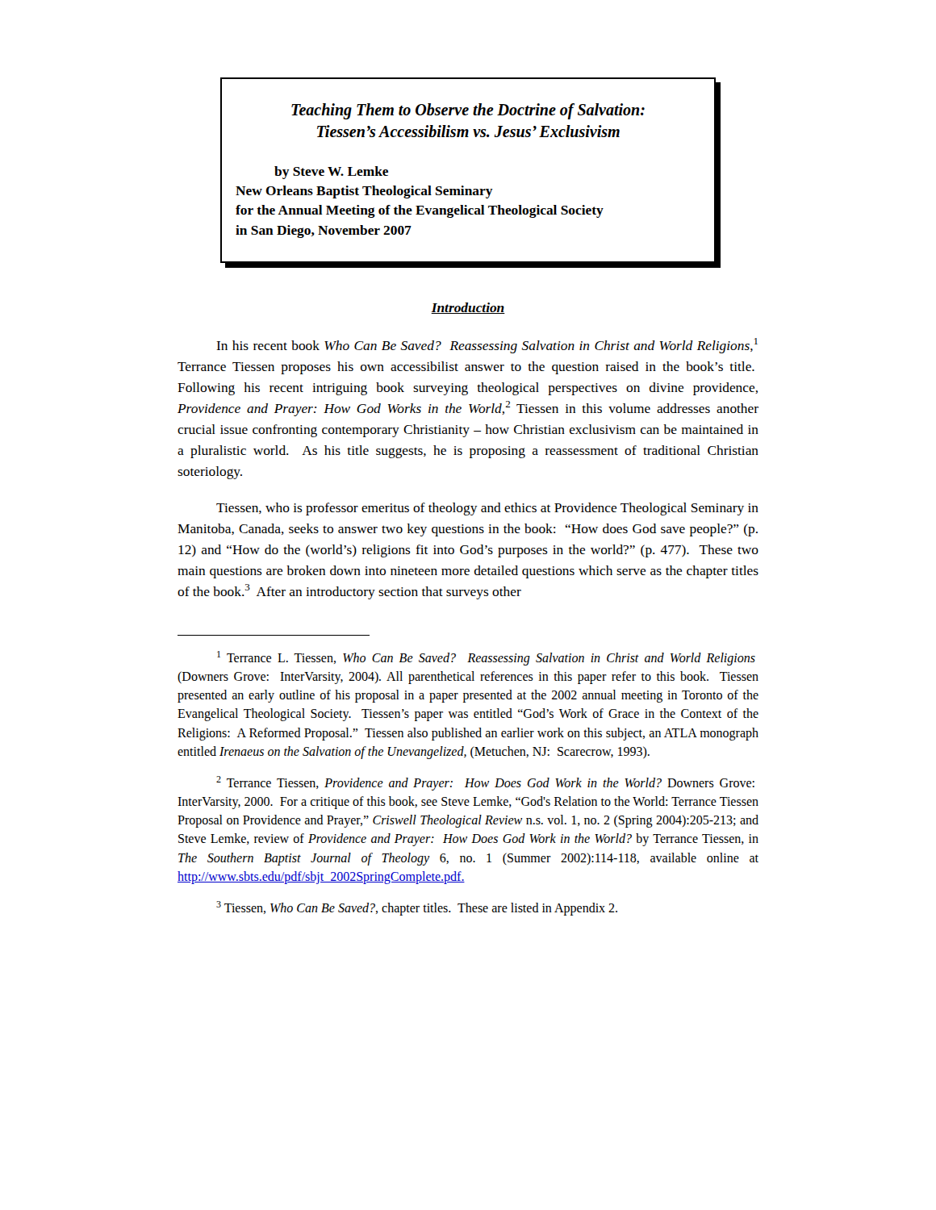Teaching Them to Observe the Doctrine of Salvation:
Tiessen’s Accessibilism vs. Jesus’ Exclusivism
by Steve W. Lemke
New Orleans Baptist Theological Seminary
for the Annual Meeting of the Evangelical Theological Society
in San Diego, November 2007
Introduction
In his recent book Who Can Be Saved? Reassessing Salvation in Christ and World Religions,1 Terrance Tiessen proposes his own accessibilist answer to the question raised in the book’s title. Following his recent intriguing book surveying theological perspectives on divine providence, Providence and Prayer: How God Works in the World,2 Tiessen in this volume addresses another crucial issue confronting contemporary Christianity – how Christian exclusivism can be maintained in a pluralistic world. As his title suggests, he is proposing a reassessment of traditional Christian soteriology.
Tiessen, who is professor emeritus of theology and ethics at Providence Theological Seminary in Manitoba, Canada, seeks to answer two key questions in the book: “How does God save people?” (p. 12) and “How do the (world’s) religions fit into God’s purposes in the world?” (p. 477). These two main questions are broken down into nineteen more detailed questions which serve as the chapter titles of the book.3 After an introductory section that surveys other
1 Terrance L. Tiessen, Who Can Be Saved? Reassessing Salvation in Christ and World Religions (Downers Grove: InterVarsity, 2004). All parenthetical references in this paper refer to this book. Tiessen presented an early outline of his proposal in a paper presented at the 2002 annual meeting in Toronto of the Evangelical Theological Society. Tiessen’s paper was entitled “God’s Work of Grace in the Context of the Religions: A Reformed Proposal.” Tiessen also published an earlier work on this subject, an ATLA monograph entitled Irenaeus on the Salvation of the Unevangelized, (Metuchen, NJ: Scarecrow, 1993).
2 Terrance Tiessen, Providence and Prayer: How Does God Work in the World? Downers Grove: InterVarsity, 2000. For a critique of this book, see Steve Lemke, “God's Relation to the World: Terrance Tiessen Proposal on Providence and Prayer,” Criswell Theological Review n.s. vol. 1, no. 2 (Spring 2004):205-213; and Steve Lemke, review of Providence and Prayer: How Does God Work in the World? by Terrance Tiessen, in The Southern Baptist Journal of Theology 6, no. 1 (Summer 2002):114-118, available online at http://www.sbts.edu/pdf/sbjt_2002SpringComplete.pdf.
3 Tiessen, Who Can Be Saved?, chapter titles. These are listed in Appendix 2.